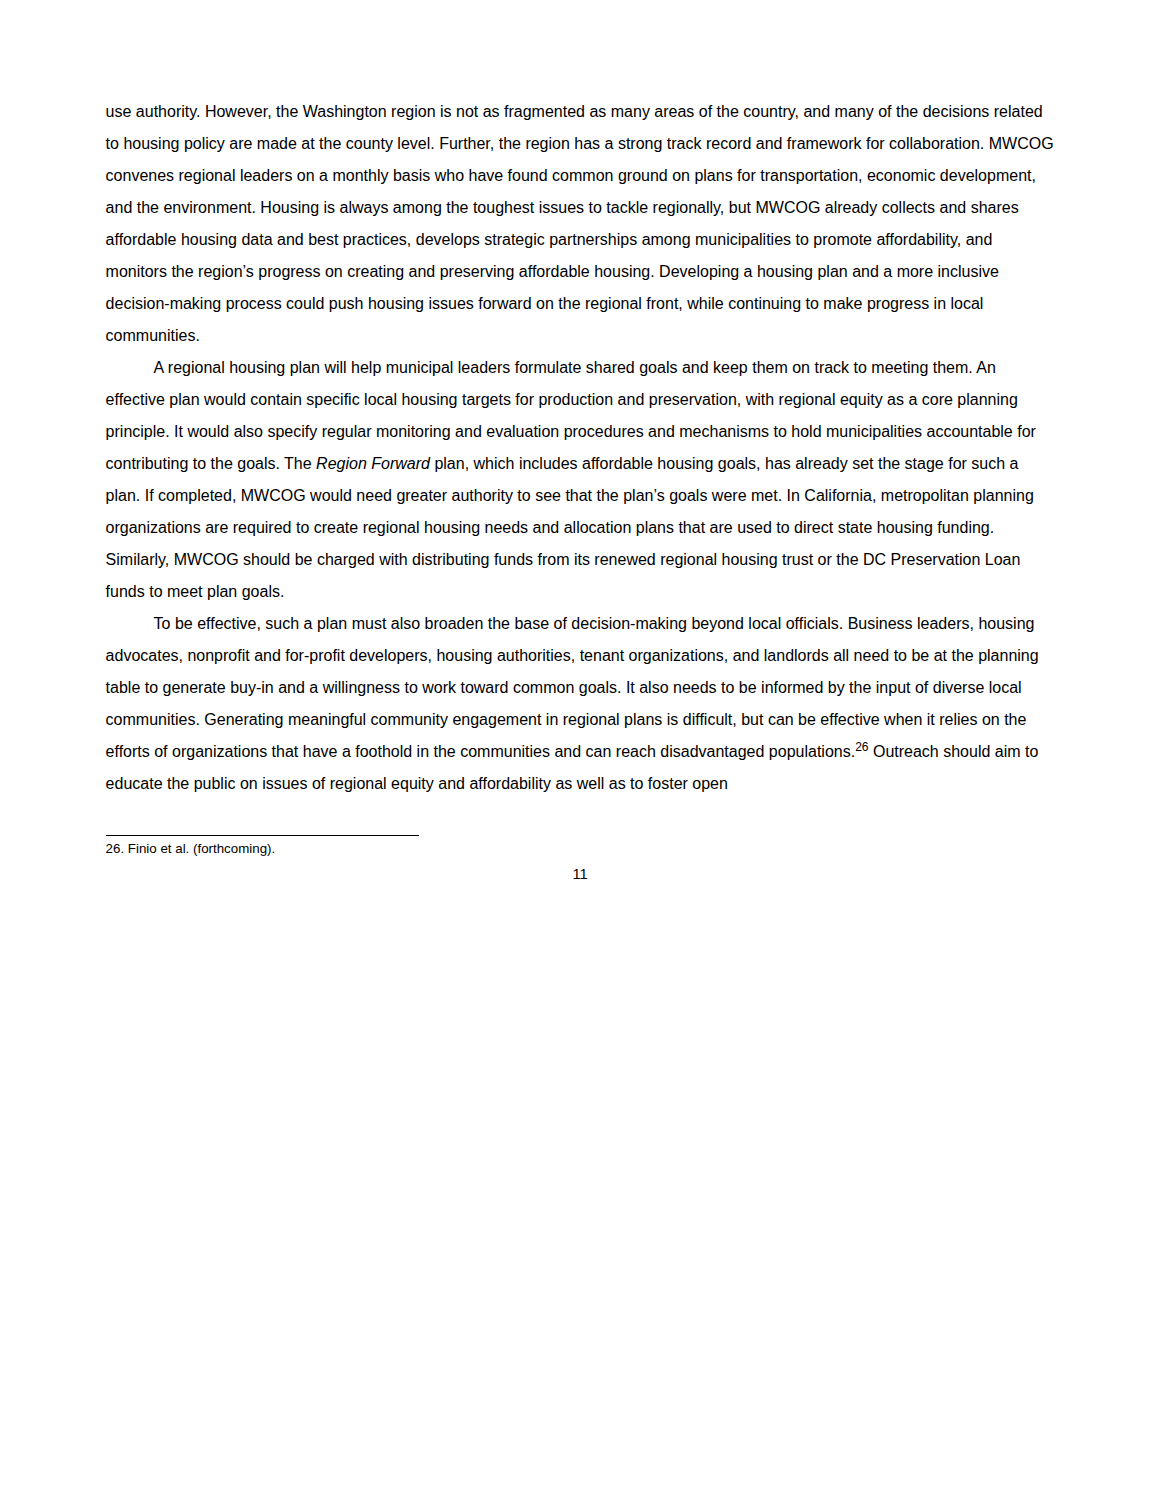use authority. However, the Washington region is not as fragmented as many areas of the country, and many of the decisions related to housing policy are made at the county level. Further, the region has a strong track record and framework for collaboration. MWCOG convenes regional leaders on a monthly basis who have found common ground on plans for transportation, economic development, and the environment. Housing is always among the toughest issues to tackle regionally, but MWCOG already collects and shares affordable housing data and best practices, develops strategic partnerships among municipalities to promote affordability, and monitors the region’s progress on creating and preserving affordable housing. Developing a housing plan and a more inclusive decision-making process could push housing issues forward on the regional front, while continuing to make progress in local communities.
A regional housing plan will help municipal leaders formulate shared goals and keep them on track to meeting them. An effective plan would contain specific local housing targets for production and preservation, with regional equity as a core planning principle. It would also specify regular monitoring and evaluation procedures and mechanisms to hold municipalities accountable for contributing to the goals. The Region Forward plan, which includes affordable housing goals, has already set the stage for such a plan. If completed, MWCOG would need greater authority to see that the plan’s goals were met. In California, metropolitan planning organizations are required to create regional housing needs and allocation plans that are used to direct state housing funding. Similarly, MWCOG should be charged with distributing funds from its renewed regional housing trust or the DC Preservation Loan funds to meet plan goals.
To be effective, such a plan must also broaden the base of decision-making beyond local officials. Business leaders, housing advocates, nonprofit and for-profit developers, housing authorities, tenant organizations, and landlords all need to be at the planning table to generate buy-in and a willingness to work toward common goals. It also needs to be informed by the input of diverse local communities. Generating meaningful community engagement in regional plans is difficult, but can be effective when it relies on the efforts of organizations that have a foothold in the communities and can reach disadvantaged populations.26 Outreach should aim to educate the public on issues of regional equity and affordability as well as to foster open
26. Finio et al. (forthcoming).
11